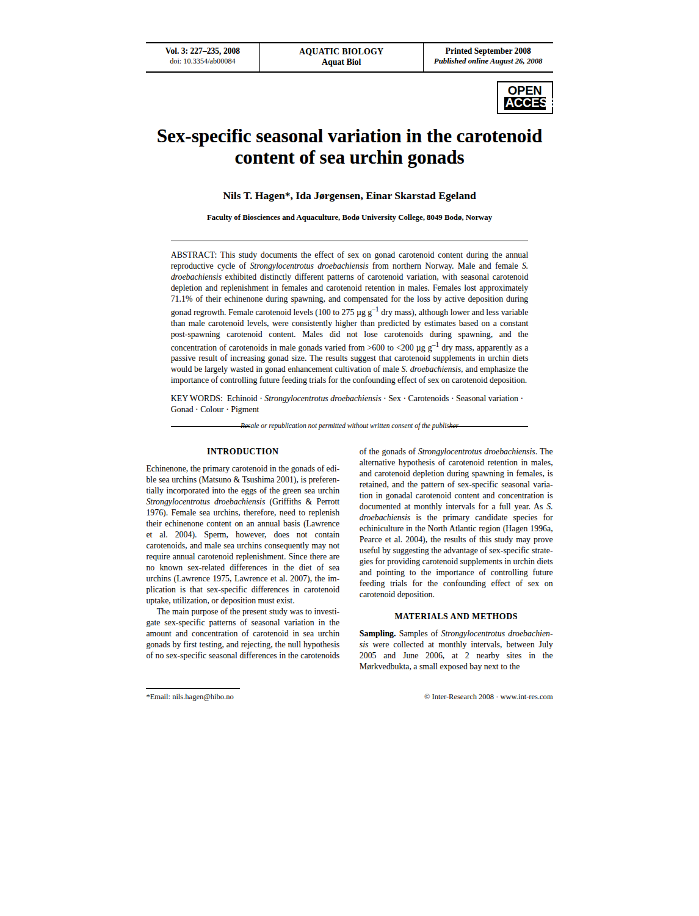Vol. 3: 227–235, 2008
doi: 10.3354/ab00084
AQUATIC BIOLOGY
Aquat Biol
Printed September 2008
Published online August 26, 2008
OPEN
ACCESS
Sex-specific seasonal variation in the carotenoid
content of sea urchin gonads
Nils T. Hagen*, Ida Jørgensen, Einar Skarstad Egeland
Faculty of Biosciences and Aquaculture, Bodø University College, 8049 Bodø, Norway
ABSTRACT: This study documents the effect of sex on gonad carotenoid content during the annual reproductive cycle of Strongylocentrotus droebachiensis from northern Norway. Male and female S. droebachiensis exhibited distinctly different patterns of carotenoid variation, with seasonal carotenoid depletion and replenishment in females and carotenoid retention in males. Females lost approximately 71.1% of their echinenone during spawning, and compensated for the loss by active deposition during gonad regrowth. Female carotenoid levels (100 to 275 µg g–1 dry mass), although lower and less variable than male carotenoid levels, were consistently higher than predicted by estimates based on a constant post-spawning carotenoid content. Males did not lose carotenoids during spawning, and the concentration of carotenoids in male gonads varied from >600 to <200 µg g–1 dry mass, apparently as a passive result of increasing gonad size. The results suggest that carotenoid supplements in urchin diets would be largely wasted in gonad enhancement cultivation of male S. droebachiensis, and emphasize the importance of controlling future feeding trials for the confounding effect of sex on carotenoid deposition.
KEY WORDS: Echinoid · Strongylocentrotus droebachiensis · Sex · Carotenoids · Seasonal variation · Gonad · Colour · Pigment
Resale or republication not permitted without written consent of the publisher
INTRODUCTION
Echinenone, the primary carotenoid in the gonads of edible sea urchins (Matsuno & Tsushima 2001), is preferentially incorporated into the eggs of the green sea urchin Strongylocentrotus droebachiensis (Griffiths & Perrott 1976). Female sea urchins, therefore, need to replenish their echinenone content on an annual basis (Lawrence et al. 2004). Sperm, however, does not contain carotenoids, and male sea urchins consequently may not require annual carotenoid replenishment. Since there are no known sex-related differences in the diet of sea urchins (Lawrence 1975, Lawrence et al. 2007), the implication is that sex-specific differences in carotenoid uptake, utilization, or deposition must exist.
The main purpose of the present study was to investigate sex-specific patterns of seasonal variation in the amount and concentration of carotenoid in sea urchin gonads by first testing, and rejecting, the null hypothesis of no sex-specific seasonal differences in the carotenoids of the gonads of Strongylocentrotus droebachiensis. The alternative hypothesis of carotenoid retention in males, and carotenoid depletion during spawning in females, is retained, and the pattern of sex-specific seasonal variation in gonadal carotenoid content and concentration is documented at monthly intervals for a full year. As S. droebachiensis is the primary candidate species for echiniculture in the North Atlantic region (Hagen 1996a, Pearce et al. 2004), the results of this study may prove useful by suggesting the advantage of sex-specific strategies for providing carotenoid supplements in urchin diets and pointing to the importance of controlling future feeding trials for the confounding effect of sex on carotenoid deposition.
MATERIALS AND METHODS
Sampling. Samples of Strongylocentrotus droebachiensis were collected at monthly intervals, between July 2005 and June 2006, at 2 nearby sites in the Mørkvedbukta, a small exposed bay next to the
*Email: nils.hagen@hibo.no
© Inter-Research 2008 · www.int-res.com